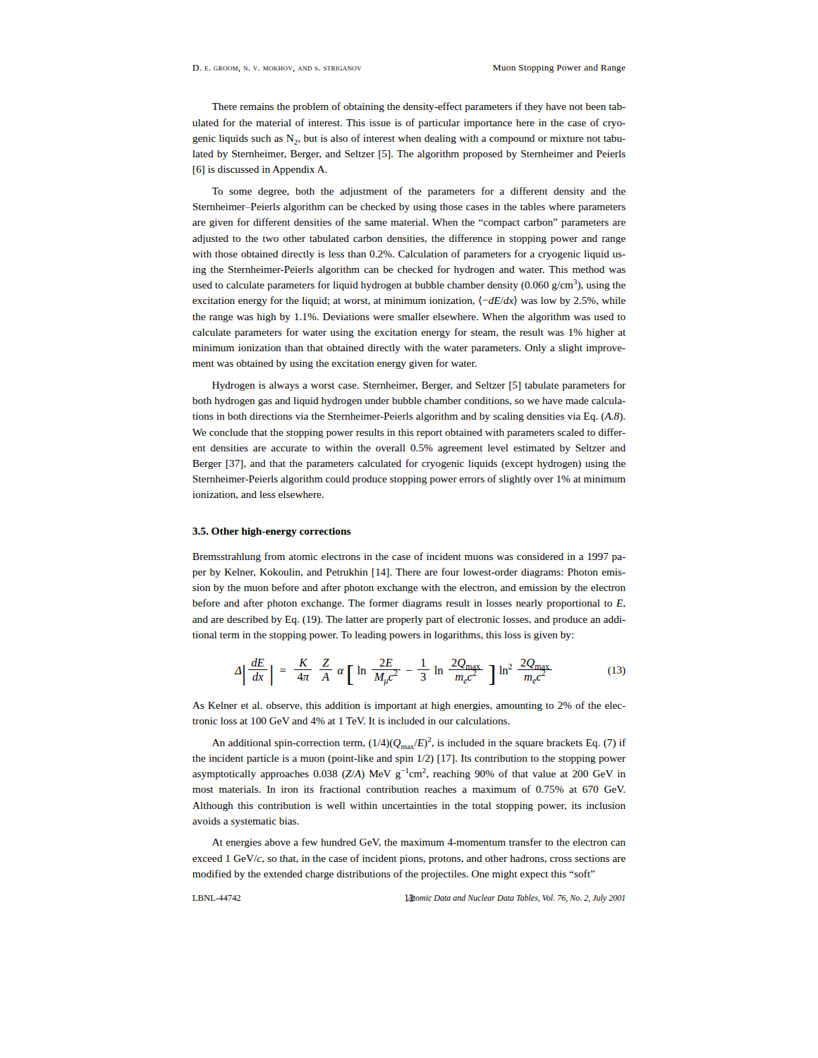D. E. Groom, N. V. Mokhov, and S. Striganov Muon Stopping Power and Range
There remains the problem of obtaining the density-effect parameters if they have not been tabulated for the material of interest. This issue is of particular importance here in the case of cryogenic liquids such as N2, but is also of interest when dealing with a compound or mixture not tabulated by Sternheimer, Berger, and Seltzer [5]. The algorithm proposed by Sternheimer and Peierls [6] is discussed in Appendix A.
To some degree, both the adjustment of the parameters for a different density and the Sternheimer–Peierls algorithm can be checked by using those cases in the tables where parameters are given for different densities of the same material. When the “compact carbon” parameters are adjusted to the two other tabulated carbon densities, the difference in stopping power and range with those obtained directly is less than 0.2%. Calculation of parameters for a cryogenic liquid using the Sternheimer-Peierls algorithm can be checked for hydrogen and water. This method was used to calculate parameters for liquid hydrogen at bubble chamber density (0.060 g/cm3), using the excitation energy for the liquid; at worst, at minimum ionization, ⟨−dE/dx⟩ was low by 2.5%, while the range was high by 1.1%. Deviations were smaller elsewhere. When the algorithm was used to calculate parameters for water using the excitation energy for steam, the result was 1% higher at minimum ionization than that obtained directly with the water parameters. Only a slight improvement was obtained by using the excitation energy given for water.
Hydrogen is always a worst case. Sternheimer, Berger, and Seltzer [5] tabulate parameters for both hydrogen gas and liquid hydrogen under bubble chamber conditions, so we have made calculations in both directions via the Sternheimer-Peierls algorithm and by scaling densities via Eq. (A.8). We conclude that the stopping power results in this report obtained with parameters scaled to different densities are accurate to within the overall 0.5% agreement level estimated by Seltzer and Berger [37], and that the parameters calculated for cryogenic liquids (except hydrogen) using the Sternheimer-Peierls algorithm could produce stopping power errors of slightly over 1% at minimum ionization, and less elsewhere.
3.5. Other high-energy corrections
Bremsstrahlung from atomic electrons in the case of incident muons was considered in a 1997 paper by Kelner, Kokoulin, and Petrukhin [14]. There are four lowest-order diagrams: Photon emission by the muon before and after photon exchange with the electron, and emission by the electron before and after photon exchange. The former diagrams result in losses nearly proportional to E, and are described by Eq. (19). The latter are properly part of electronic losses, and produce an additional term in the stopping power. To leading powers in logarithms, this loss is given by:
Δ|dE dx| = K 4π ZA α [ ln 2E Mμc2 − 13 ln 2Qmax mec2 ] ln2 2Qmax mec2
(13)
As Kelner et al. observe, this addition is important at high energies, amounting to 2% of the electronic loss at 100 GeV and 4% at 1 TeV. It is included in our calculations.
An additional spin-correction term, (1/4)(Qmax/E)2, is included in the square brackets Eq. (7) if the incident particle is a muon (point-like and spin 1/2) [17]. Its contribution to the stopping power asymptotically approaches 0.038 (Z/A) MeV g−1cm2, reaching 90% of that value at 200 GeV in most materials. In iron its fractional contribution reaches a maximum of 0.75% at 670 GeV. Although this contribution is well within uncertainties in the total stopping power, its inclusion avoids a systematic bias.
At energies above a few hundred GeV, the maximum 4-momentum transfer to the electron can exceed 1 GeV/c, so that, in the case of incident pions, protons, and other hadrons, cross sections are modified by the extended charge distributions of the projectiles. One might expect this “soft”
LBNL-44742 12 Atomic Data and Nuclear Data Tables, Vol. 76, No. 2, July 2001